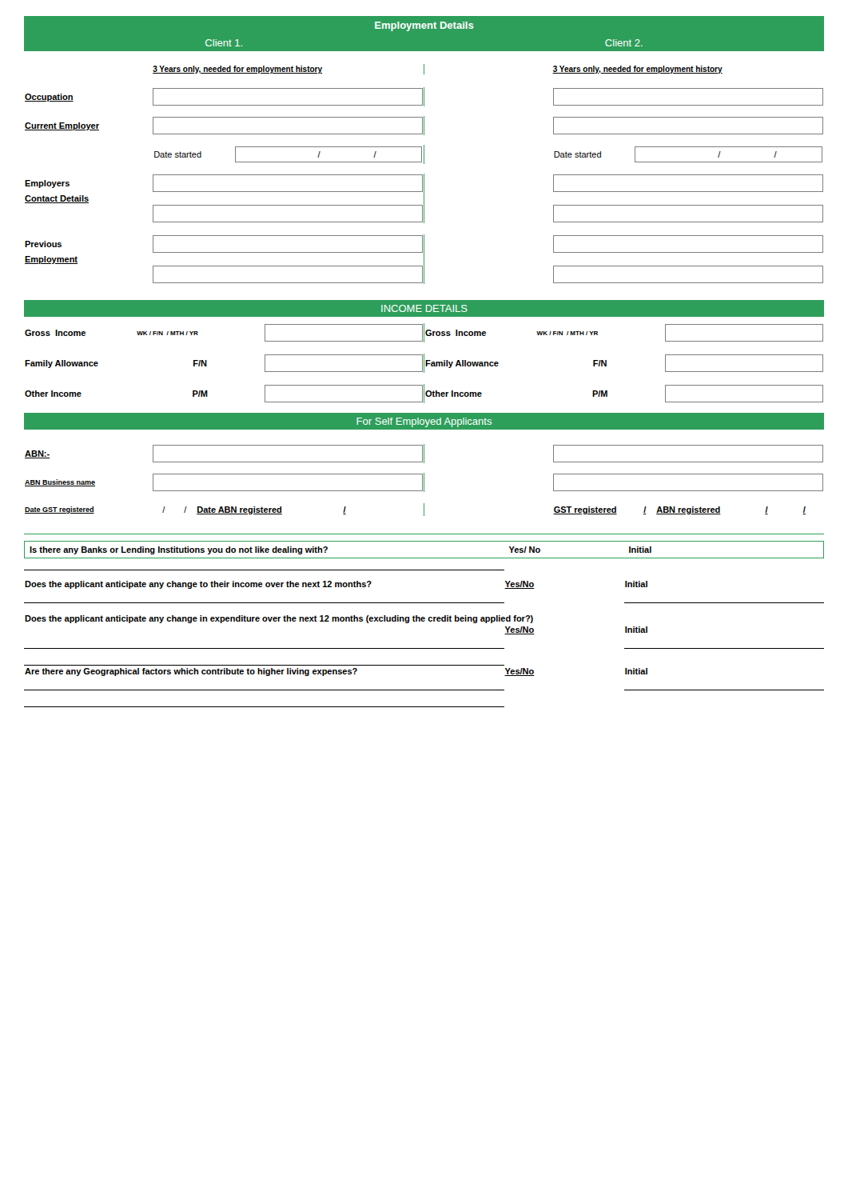| Employment Details |
| Client 1. | Client 2. |
| | 3 Years only, needed for employment history | | 3 Years only, needed for employment history |
| Occupation | | | |
| Current Employer | | | |
| | / Date started / / / / / / / / / / | | / Date started / / / / / / / / / / |
| Employers | | | |
| Contact Details | | | |
| Previous | | | |
| Employment | | | |
| INCOME DETAILS |
| Gross Income | WK / F/N / MTH / YR | | Gross Income | WK / F/N / MTH / YR | |
| Family Allowance | F/N | | Family Allowance | F/N | |
| Other Income | P/M | | Other Income | P/M | |
| For Self Employed Applicants |
| ABN:- | | | |
| ABN Business name | | | |
| Date GST registered | / / / / / Date ABN registered / / / / | | / GST registered / / / ABN registered / / / / / |
| Is there any Banks or Lending Institutions you do not like dealing with? | Yes/ No | Initial |
| Does the applicant anticipate any change to their income over the next 12 months? | Yes/No | Initial |
| Does the applicant anticipate any change in expenditure over the next 12 months (excluding the credit being applied for?) |
| | Yes/No | Initial |
| Are there any Geographical factors which contribute to higher living expenses? | Yes/No | Initial |